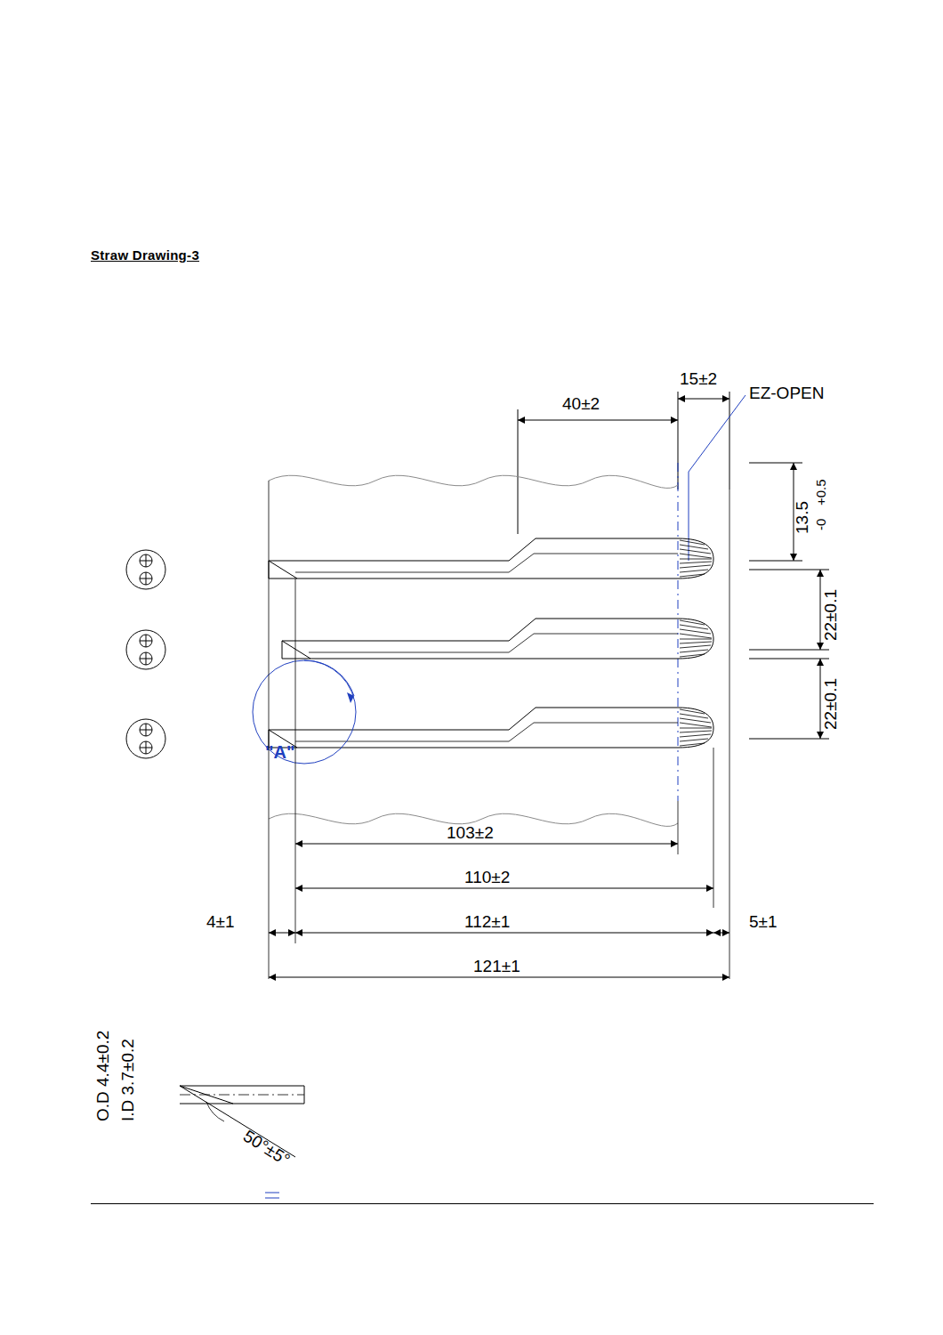Straw Drawing-3
15±2 40±2 EZ-OPEN 13.5 +0.5 -0 22±0.1 22±0.1 "A" 103±2 110±2 4±1 112±1 5±1 121±1 50°±5° O.D 4.4±0.2 I.D 3.7±0.2